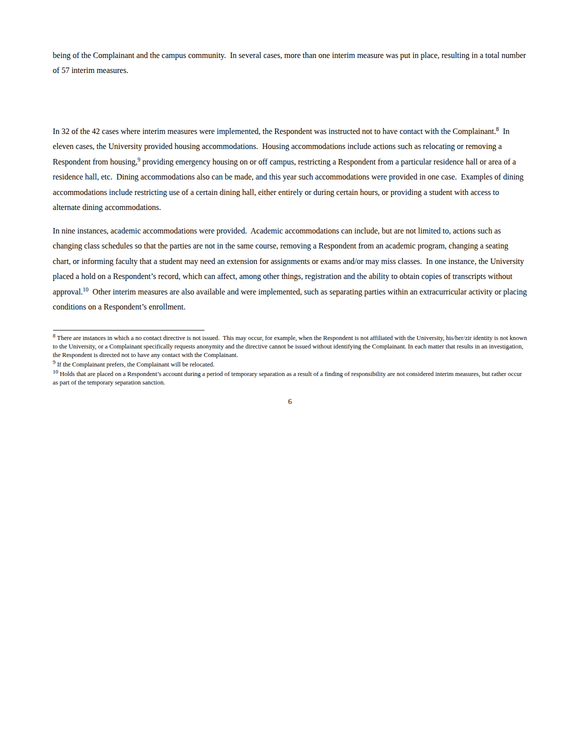being of the Complainant and the campus community. In several cases, more than one interim measure was put in place, resulting in a total number of 57 interim measures.
In 32 of the 42 cases where interim measures were implemented, the Respondent was instructed not to have contact with the Complainant.8 In eleven cases, the University provided housing accommodations. Housing accommodations include actions such as relocating or removing a Respondent from housing,9 providing emergency housing on or off campus, restricting a Respondent from a particular residence hall or area of a residence hall, etc. Dining accommodations also can be made, and this year such accommodations were provided in one case. Examples of dining accommodations include restricting use of a certain dining hall, either entirely or during certain hours, or providing a student with access to alternate dining accommodations.
In nine instances, academic accommodations were provided. Academic accommodations can include, but are not limited to, actions such as changing class schedules so that the parties are not in the same course, removing a Respondent from an academic program, changing a seating chart, or informing faculty that a student may need an extension for assignments or exams and/or may miss classes. In one instance, the University placed a hold on a Respondent’s record, which can affect, among other things, registration and the ability to obtain copies of transcripts without approval.10 Other interim measures are also available and were implemented, such as separating parties within an extracurricular activity or placing conditions on a Respondent’s enrollment.
8 There are instances in which a no contact directive is not issued. This may occur, for example, when the Respondent is not affiliated with the University, his/her/zir identity is not known to the University, or a Complainant specifically requests anonymity and the directive cannot be issued without identifying the Complainant. In each matter that results in an investigation, the Respondent is directed not to have any contact with the Complainant.
9 If the Complainant prefers, the Complainant will be relocated.
10 Holds that are placed on a Respondent’s account during a period of temporary separation as a result of a finding of responsibility are not considered interim measures, but rather occur as part of the temporary separation sanction.
6